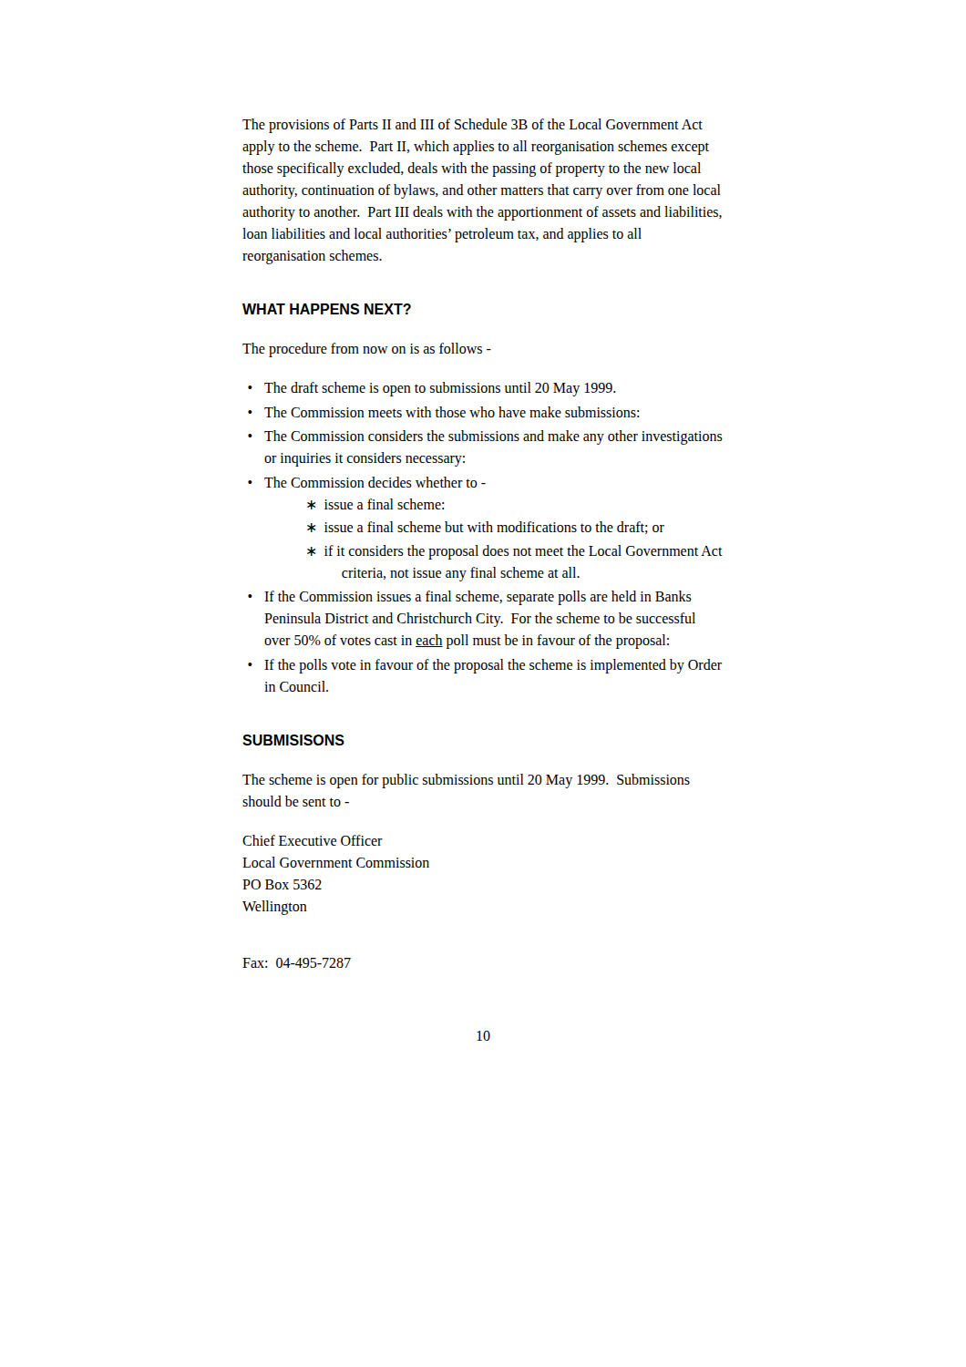The provisions of Parts II and III of Schedule 3B of the Local Government Act apply to the scheme. Part II, which applies to all reorganisation schemes except those specifically excluded, deals with the passing of property to the new local authority, continuation of bylaws, and other matters that carry over from one local authority to another. Part III deals with the apportionment of assets and liabilities, loan liabilities and local authorities’ petroleum tax, and applies to all reorganisation schemes.
WHAT HAPPENS NEXT?
The procedure from now on is as follows -
The draft scheme is open to submissions until 20 May 1999.
The Commission meets with those who have make submissions:
The Commission considers the submissions and make any other investigations or inquiries it considers necessary:
The Commission decides whether to -
issue a final scheme:
issue a final scheme but with modifications to the draft; or
if it considers the proposal does not meet the Local Government Act criteria, not issue any final scheme at all.
If the Commission issues a final scheme, separate polls are held in Banks Peninsula District and Christchurch City. For the scheme to be successful over 50% of votes cast in each poll must be in favour of the proposal:
If the polls vote in favour of the proposal the scheme is implemented by Order in Council.
SUBMISISONS
The scheme is open for public submissions until 20 May 1999. Submissions should be sent to -
Chief Executive Officer
Local Government Commission
PO Box 5362
Wellington
Fax: 04-495-7287
10